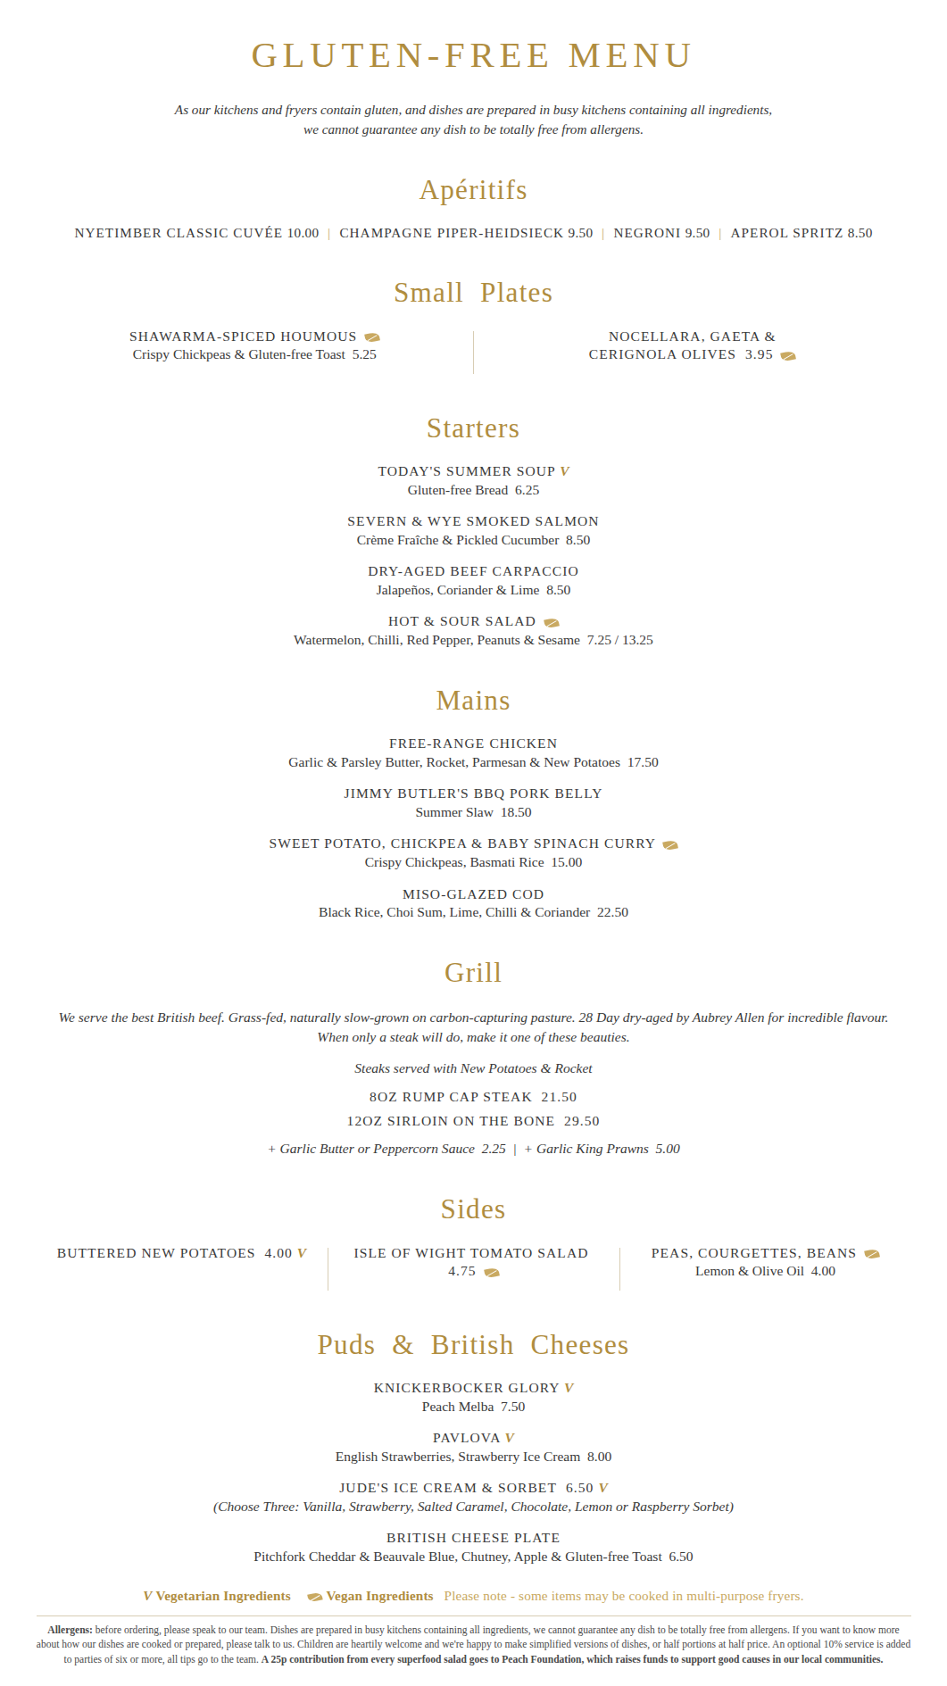Gluten-Free Menu
As our kitchens and fryers contain gluten, and dishes are prepared in busy kitchens containing all ingredients,
we cannot guarantee any dish to be totally free from allergens.
Apéritifs
Nyetimber Classic Cuvée 10.00 | Champagne Piper-Heidsieck 9.50 | Negroni 9.50 | Aperol Spritz 8.50
Small Plates
Shawarma-Spiced Houmous
Crispy Chickpeas & Gluten-free Toast 5.25
Nocellara, Gaeta &
Cerignola Olives 3.95
Starters
Today's Summer Soup V
Gluten-free Bread 6.25
Severn & Wye Smoked Salmon
Crème Fraîche & Pickled Cucumber 8.50
Dry-Aged Beef Carpaccio
Jalapeños, Coriander & Lime 8.50
Hot & Sour Salad
Watermelon, Chilli, Red Pepper, Peanuts & Sesame 7.25 / 13.25
Mains
Free-Range Chicken
Garlic & Parsley Butter, Rocket, Parmesan & New Potatoes 17.50
Jimmy Butler's BBQ Pork Belly
Summer Slaw 18.50
Sweet Potato, Chickpea & Baby Spinach Curry
Crispy Chickpeas, Basmati Rice 15.00
Miso-Glazed Cod
Black Rice, Choi Sum, Lime, Chilli & Coriander 22.50
Grill
We serve the best British beef. Grass-fed, naturally slow-grown on carbon-capturing pasture. 28 Day dry-aged by Aubrey Allen for incredible flavour. When only a steak will do, make it one of these beauties.
Steaks served with New Potatoes & Rocket
8oz Rump Cap Steak 21.50
12oz Sirloin on the Bone 29.50
+ Garlic Butter or Peppercorn Sauce 2.25 | + Garlic King Prawns 5.00
Sides
Buttered New Potatoes 4.00 V
Isle of Wight Tomato Salad 4.75
Peas, Courgettes, Beans
Lemon & Olive Oil 4.00
Puds & British Cheeses
Knickerbocker Glory V
Peach Melba 7.50
Pavlova V
English Strawberries, Strawberry Ice Cream 8.00
Jude's Ice Cream & Sorbet 6.50 V
(Choose Three: Vanilla, Strawberry, Salted Caramel, Chocolate, Lemon or Raspberry Sorbet)
British Cheese Plate
Pitchfork Cheddar & Beauvale Blue, Chutney, Apple & Gluten-free Toast 6.50
V Vegetarian Ingredients Vegan Ingredients Please note - some items may be cooked in multi-purpose fryers.
Allergens: before ordering, please speak to our team. Dishes are prepared in busy kitchens containing all ingredients, we cannot guarantee any dish to be totally free from allergens. If you want to know more about how our dishes are cooked or prepared, please talk to us. Children are heartily welcome and we're happy to make simplified versions of dishes, or half portions at half price. An optional 10% service is added to parties of six or more, all tips go to the team. A 25p contribution from every superfood salad goes to Peach Foundation, which raises funds to support good causes in our local communities.